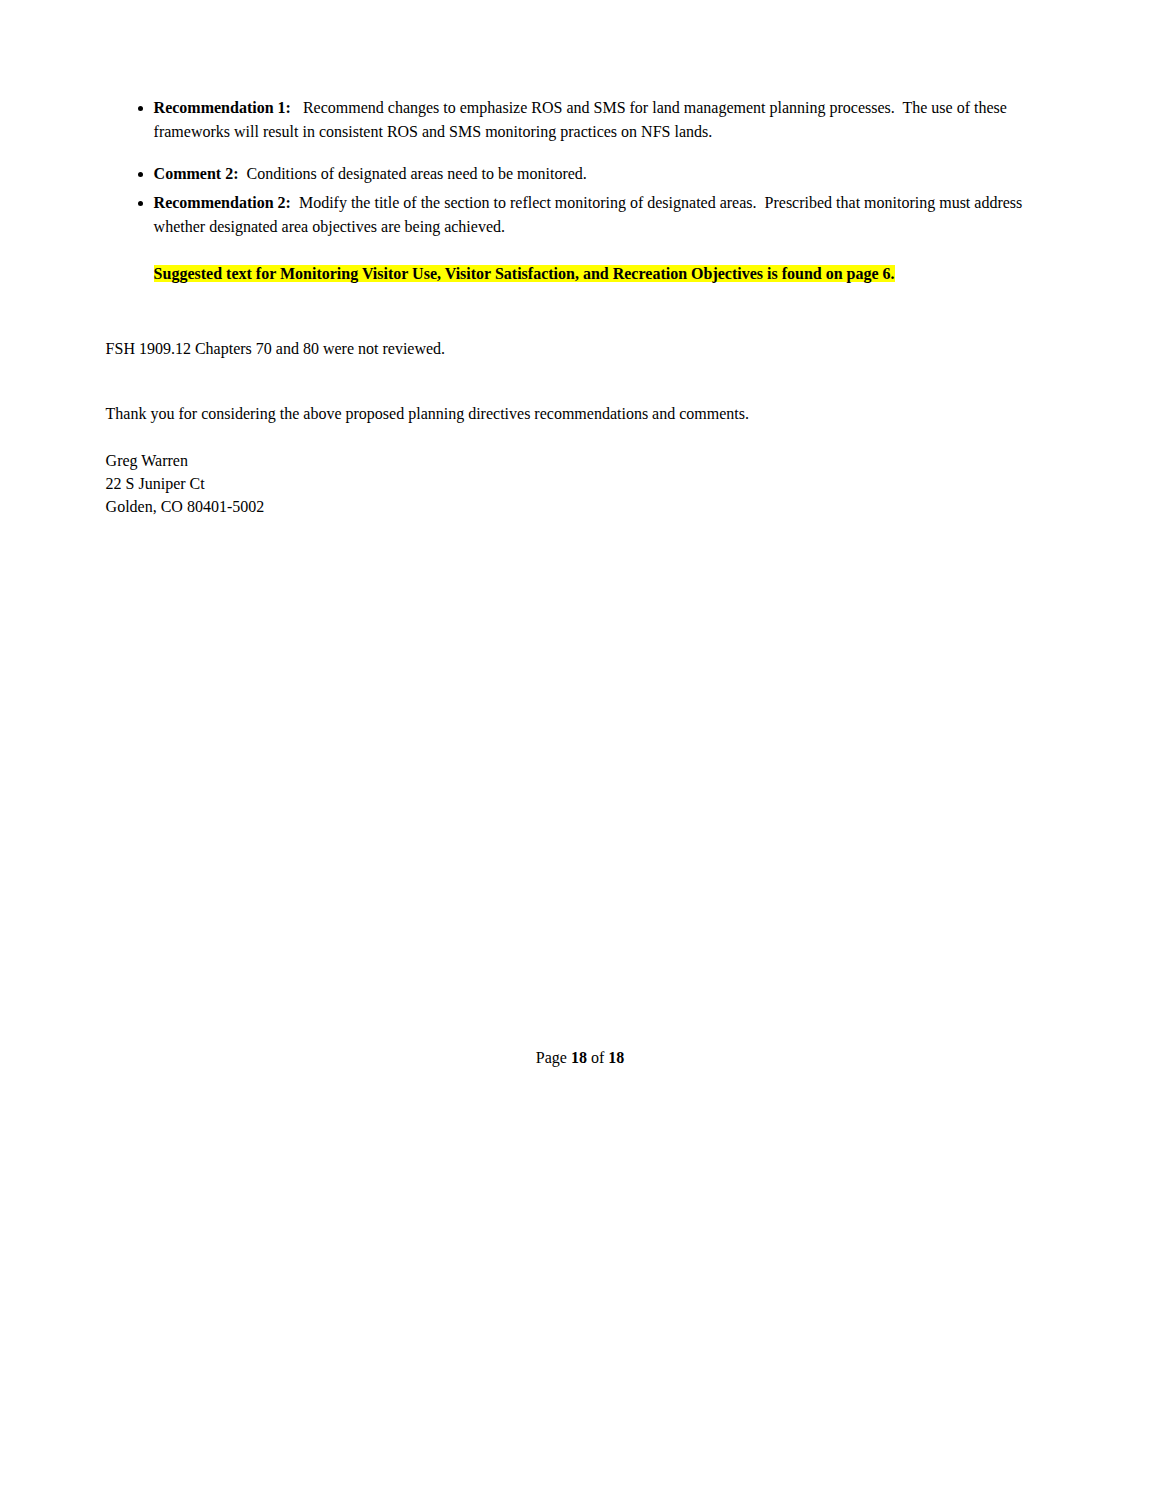Recommendation 1: Recommend changes to emphasize ROS and SMS for land management planning processes. The use of these frameworks will result in consistent ROS and SMS monitoring practices on NFS lands.
Comment 2: Conditions of designated areas need to be monitored.
Recommendation 2: Modify the title of the section to reflect monitoring of designated areas. Prescribed that monitoring must address whether designated area objectives are being achieved.
Suggested text for Monitoring Visitor Use, Visitor Satisfaction, and Recreation Objectives is found on page 6.
FSH 1909.12 Chapters 70 and 80 were not reviewed.
Thank you for considering the above proposed planning directives recommendations and comments.
Greg Warren
22 S Juniper Ct
Golden, CO 80401-5002
Page 18 of 18